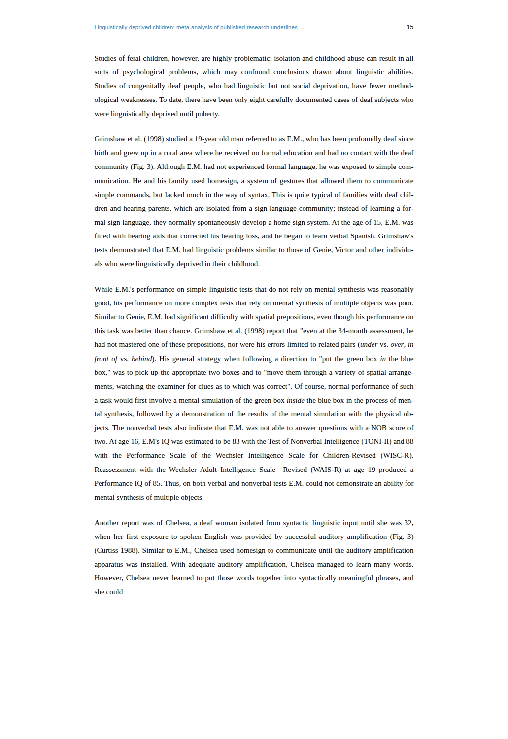Linguistically deprived children: meta-analysis of published research underlines ... 15
Studies of feral children, however, are highly problematic: isolation and childhood abuse can result in all sorts of psychological problems, which may confound conclusions drawn about linguistic abilities. Studies of congenitally deaf people, who had linguistic but not social deprivation, have fewer methodological weaknesses. To date, there have been only eight carefully documented cases of deaf subjects who were linguistically deprived until puberty.
Grimshaw et al. (1998) studied a 19-year old man referred to as E.M., who has been profoundly deaf since birth and grew up in a rural area where he received no formal education and had no contact with the deaf community (Fig. 3). Although E.M. had not experienced formal language, he was exposed to simple communication. He and his family used homesign, a system of gestures that allowed them to communicate simple commands, but lacked much in the way of syntax. This is quite typical of families with deaf children and hearing parents, which are isolated from a sign language community; instead of learning a formal sign language, they normally spontaneously develop a home sign system. At the age of 15, E.M. was fitted with hearing aids that corrected his hearing loss, and he began to learn verbal Spanish. Grimshaw's tests demonstrated that E.M. had linguistic problems similar to those of Genie, Victor and other individuals who were linguistically deprived in their childhood.
While E.M.'s performance on simple linguistic tests that do not rely on mental synthesis was reasonably good, his performance on more complex tests that rely on mental synthesis of multiple objects was poor. Similar to Genie, E.M. had significant difficulty with spatial prepositions, even though his performance on this task was better than chance. Grimshaw et al. (1998) report that "even at the 34-month assessment, he had not mastered one of these prepositions, nor were his errors limited to related pairs (under vs. over, in front of vs. behind). His general strategy when following a direction to "put the green box in the blue box," was to pick up the appropriate two boxes and to "move them through a variety of spatial arrangements, watching the examiner for clues as to which was correct". Of course, normal performance of such a task would first involve a mental simulation of the green box inside the blue box in the process of mental synthesis, followed by a demonstration of the results of the mental simulation with the physical objects. The nonverbal tests also indicate that E.M. was not able to answer questions with a NOB score of two. At age 16, E.M's IQ was estimated to be 83 with the Test of Nonverbal Intelligence (TONI-II) and 88 with the Performance Scale of the Wechsler Intelligence Scale for Children-Revised (WISC-R). Reassessment with the Wechsler Adult Intelligence Scale—Revised (WAIS-R) at age 19 produced a Performance IQ of 85. Thus, on both verbal and nonverbal tests E.M. could not demonstrate an ability for mental synthesis of multiple objects.
Another report was of Chelsea, a deaf woman isolated from syntactic linguistic input until she was 32, when her first exposure to spoken English was provided by successful auditory amplification (Fig. 3) (Curtiss 1988). Similar to E.M., Chelsea used homesign to communicate until the auditory amplification apparatus was installed. With adequate auditory amplification, Chelsea managed to learn many words. However, Chelsea never learned to put those words together into syntactically meaningful phrases, and she could